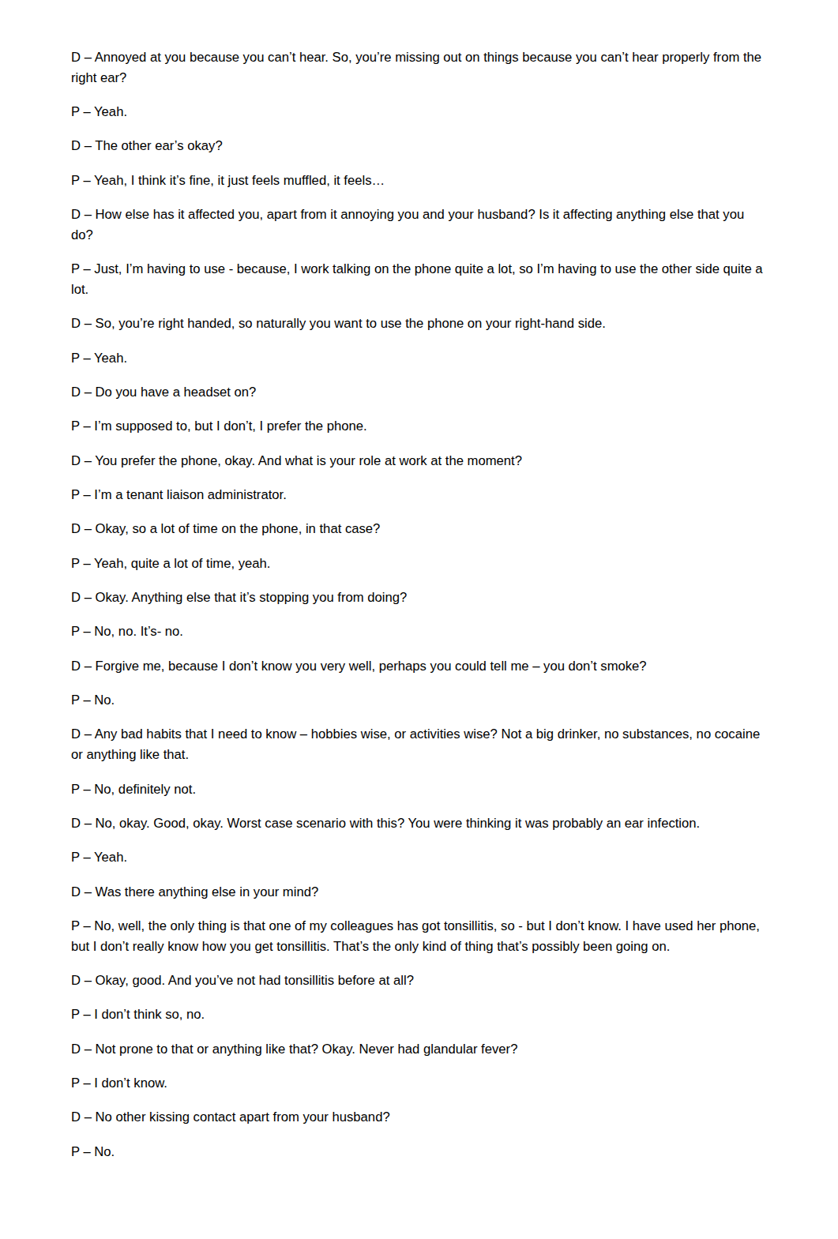D – Annoyed at you because you can’t hear. So, you’re missing out on things because you can’t hear properly from the right ear?
P – Yeah.
D – The other ear’s okay?
P – Yeah, I think it’s fine, it just feels muffled, it feels…
D – How else has it affected you, apart from it annoying you and your husband? Is it affecting anything else that you do?
P – Just, I’m having to use - because, I work talking on the phone quite a lot, so I’m having to use the other side quite a lot.
D – So, you’re right handed, so naturally you want to use the phone on your right-hand side.
P – Yeah.
D – Do you have a headset on?
P – I’m supposed to, but I don’t, I prefer the phone.
D – You prefer the phone, okay. And what is your role at work at the moment?
P – I’m a tenant liaison administrator.
D – Okay, so a lot of time on the phone, in that case?
P – Yeah, quite a lot of time, yeah.
D – Okay. Anything else that it’s stopping you from doing?
P – No, no. It’s- no.
D – Forgive me, because I don’t know you very well, perhaps you could tell me – you don’t smoke?
P – No.
D – Any bad habits that I need to know – hobbies wise, or activities wise? Not a big drinker, no substances, no cocaine or anything like that.
P – No, definitely not.
D – No, okay. Good, okay. Worst case scenario with this? You were thinking it was probably an ear infection.
P – Yeah.
D – Was there anything else in your mind?
P – No, well, the only thing is that one of my colleagues has got tonsillitis, so - but I don’t know. I have used her phone, but I don’t really know how you get tonsillitis. That’s the only kind of thing that’s possibly been going on.
D – Okay, good. And you’ve not had tonsillitis before at all?
P – I don’t think so, no.
D – Not prone to that or anything like that? Okay. Never had glandular fever?
P – I don’t know.
D – No other kissing contact apart from your husband?
P – No.